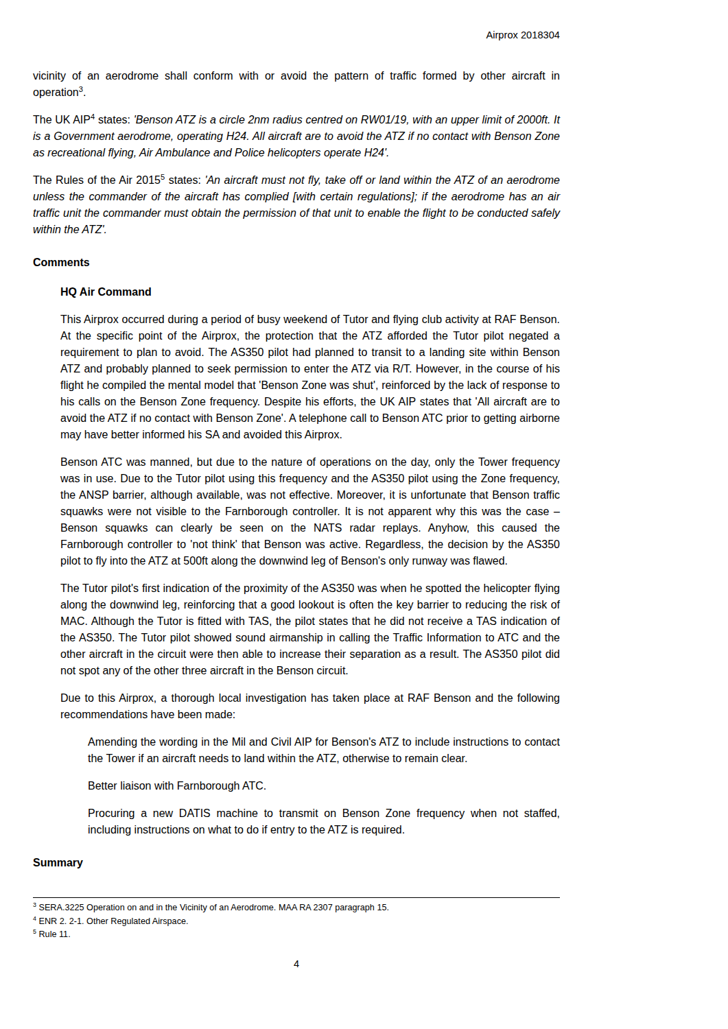Airprox 2018304
vicinity of an aerodrome shall conform with or avoid the pattern of traffic formed by other aircraft in operation3.
The UK AIP4 states: 'Benson ATZ is a circle 2nm radius centred on RW01/19, with an upper limit of 2000ft. It is a Government aerodrome, operating H24. All aircraft are to avoid the ATZ if no contact with Benson Zone as recreational flying, Air Ambulance and Police helicopters operate H24'.
The Rules of the Air 20155 states: 'An aircraft must not fly, take off or land within the ATZ of an aerodrome unless the commander of the aircraft has complied [with certain regulations]; if the aerodrome has an air traffic unit the commander must obtain the permission of that unit to enable the flight to be conducted safely within the ATZ'.
Comments
HQ Air Command
This Airprox occurred during a period of busy weekend of Tutor and flying club activity at RAF Benson. At the specific point of the Airprox, the protection that the ATZ afforded the Tutor pilot negated a requirement to plan to avoid. The AS350 pilot had planned to transit to a landing site within Benson ATZ and probably planned to seek permission to enter the ATZ via R/T. However, in the course of his flight he compiled the mental model that 'Benson Zone was shut', reinforced by the lack of response to his calls on the Benson Zone frequency. Despite his efforts, the UK AIP states that 'All aircraft are to avoid the ATZ if no contact with Benson Zone'. A telephone call to Benson ATC prior to getting airborne may have better informed his SA and avoided this Airprox.
Benson ATC was manned, but due to the nature of operations on the day, only the Tower frequency was in use. Due to the Tutor pilot using this frequency and the AS350 pilot using the Zone frequency, the ANSP barrier, although available, was not effective. Moreover, it is unfortunate that Benson traffic squawks were not visible to the Farnborough controller. It is not apparent why this was the case – Benson squawks can clearly be seen on the NATS radar replays. Anyhow, this caused the Farnborough controller to 'not think' that Benson was active. Regardless, the decision by the AS350 pilot to fly into the ATZ at 500ft along the downwind leg of Benson's only runway was flawed.
The Tutor pilot's first indication of the proximity of the AS350 was when he spotted the helicopter flying along the downwind leg, reinforcing that a good lookout is often the key barrier to reducing the risk of MAC. Although the Tutor is fitted with TAS, the pilot states that he did not receive a TAS indication of the AS350. The Tutor pilot showed sound airmanship in calling the Traffic Information to ATC and the other aircraft in the circuit were then able to increase their separation as a result. The AS350 pilot did not spot any of the other three aircraft in the Benson circuit.
Due to this Airprox, a thorough local investigation has taken place at RAF Benson and the following recommendations have been made:
Amending the wording in the Mil and Civil AIP for Benson's ATZ to include instructions to contact the Tower if an aircraft needs to land within the ATZ, otherwise to remain clear.
Better liaison with Farnborough ATC.
Procuring a new DATIS machine to transmit on Benson Zone frequency when not staffed, including instructions on what to do if entry to the ATZ is required.
Summary
3 SERA.3225 Operation on and in the Vicinity of an Aerodrome. MAA RA 2307 paragraph 15.
4 ENR 2. 2-1. Other Regulated Airspace.
5 Rule 11.
4